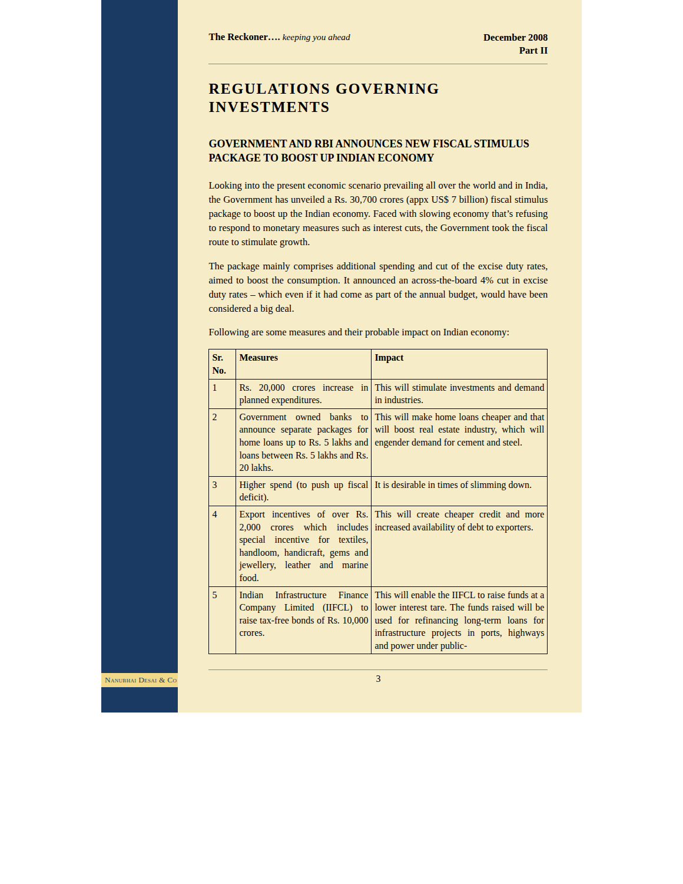Nanubhai Desai & Co
The Reckoner…. keeping you ahead
December 2008
Part II
REGULATIONS GOVERNING INVESTMENTS
GOVERNMENT AND RBI ANNOUNCES NEW FISCAL STIMULUS PACKAGE TO BOOST UP INDIAN ECONOMY
Looking into the present economic scenario prevailing all over the world and in India, the Government has unveiled a Rs. 30,700 crores (appx US$ 7 billion) fiscal stimulus package to boost up the Indian economy. Faced with slowing economy that’s refusing to respond to monetary measures such as interest cuts, the Government took the fiscal route to stimulate growth.
The package mainly comprises additional spending and cut of the excise duty rates, aimed to boost the consumption. It announced an across-the-board 4% cut in excise duty rates – which even if it had come as part of the annual budget, would have been considered a big deal.
Following are some measures and their probable impact on Indian economy:
| Sr. No. | Measures | Impact |
| --- | --- | --- |
| 1 | Rs. 20,000 crores increase in planned expenditures. | This will stimulate investments and demand in industries. |
| 2 | Government owned banks to announce separate packages for home loans up to Rs. 5 lakhs and loans between Rs. 5 lakhs and Rs. 20 lakhs. | This will make home loans cheaper and that will boost real estate industry, which will engender demand for cement and steel. |
| 3 | Higher spend (to push up fiscal deficit). | It is desirable in times of slimming down. |
| 4 | Export incentives of over Rs. 2,000 crores which includes special incentive for textiles, handloom, handicraft, gems and jewellery, leather and marine food. | This will create cheaper credit and more increased availability of debt to exporters. |
| 5 | Indian Infrastructure Finance Company Limited (IIFCL) to raise tax-free bonds of Rs. 10,000 crores. | This will enable the IIFCL to raise funds at a lower interest tare. The funds raised will be used for refinancing long-term loans for infrastructure projects in ports, highways and power under public- |
3